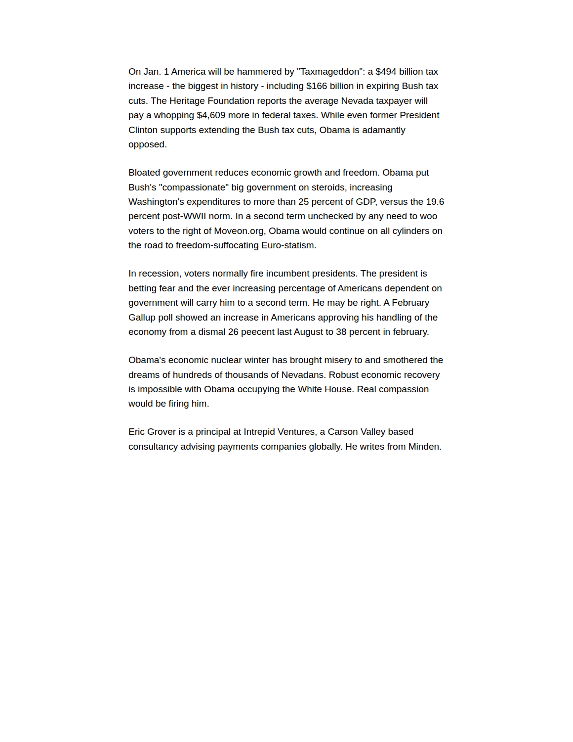On Jan. 1 America will be hammered by "Taxmageddon": a $494 billion tax increase - the biggest in history - including $166 billion in expiring Bush tax cuts. The Heritage Foundation reports the average Nevada taxpayer will pay a whopping $4,609 more in federal taxes. While even former President Clinton supports extending the Bush tax cuts, Obama is adamantly opposed.
Bloated government reduces economic growth and freedom. Obama put Bush's "compassionate" big government on steroids, increasing Washington's expenditures to more than 25 percent of GDP, versus the 19.6 percent post-WWII norm. In a second term unchecked by any need to woo voters to the right of Moveon.org, Obama would continue on all cylinders on the road to freedom-suffocating Euro-statism.
In recession, voters normally fire incumbent presidents. The president is betting fear and the ever increasing percentage of Americans dependent on government will carry him to a second term. He may be right. A February Gallup poll showed an increase in Americans approving his handling of the economy from a dismal 26 peecent last August to 38 percent in february.
Obama's economic nuclear winter has brought misery to and smothered the dreams of hundreds of thousands of Nevadans. Robust economic recovery is impossible with Obama occupying the White House. Real compassion would be firing him.
Eric Grover is a principal at Intrepid Ventures, a Carson Valley based consultancy advising payments companies globally. He writes from Minden.